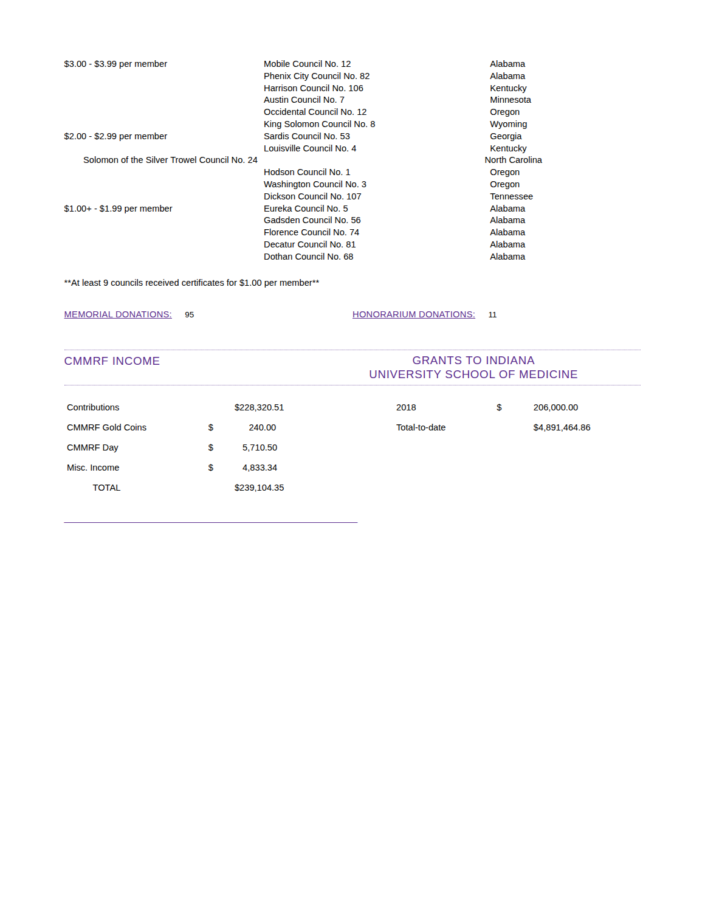| $3.00 - $3.99 per member | Mobile Council No. 12 | Alabama |
| | Phenix City Council No. 82 | Alabama |
| | Harrison Council No. 106 | Kentucky |
| | Austin Council No. 7 | Minnesota |
| | Occidental Council No. 12 | Oregon |
| | King Solomon Council No. 8 | Wyoming |
| $2.00 - $2.99 per member | Sardis Council No. 53 | Georgia |
| | Louisville Council No. 4 | Kentucky |
| Solomon of the Silver Trowel Council No. 24 | | North Carolina |
| | Hodson Council No. 1 | Oregon |
| | Washington Council No. 3 | Oregon |
| | Dickson Council No. 107 | Tennessee |
| $1.00+ - $1.99 per member | Eureka Council No. 5 | Alabama |
| | Gadsden Council No. 56 | Alabama |
| | Florence Council No. 74 | Alabama |
| | Decatur Council No. 81 | Alabama |
| | Dothan Council No. 68 | Alabama |
**At least 9 councils received certificates for $1.00 per member**
| MEMORIAL DONATIONS: 95 | HONORARIUM DONATIONS: 11 |
| CMMRF INCOME | GRANTS TO INDIANA UNIVERSITY SCHOOL OF MEDICINE |
| Contributions | | $228,320.51 | | 2018 | $ | 206,000.00 |
| CMMRF Gold Coins | $ | 240.00 | | Total-to-date | | $4,891,464.86 |
| CMMRF Day | $ | 5,710.50 | | | | |
| Misc. Income | $ | 4,833.34 | | | | |
| TOTAL | | $239,104.35 | | | | |
_______________________________________________________________